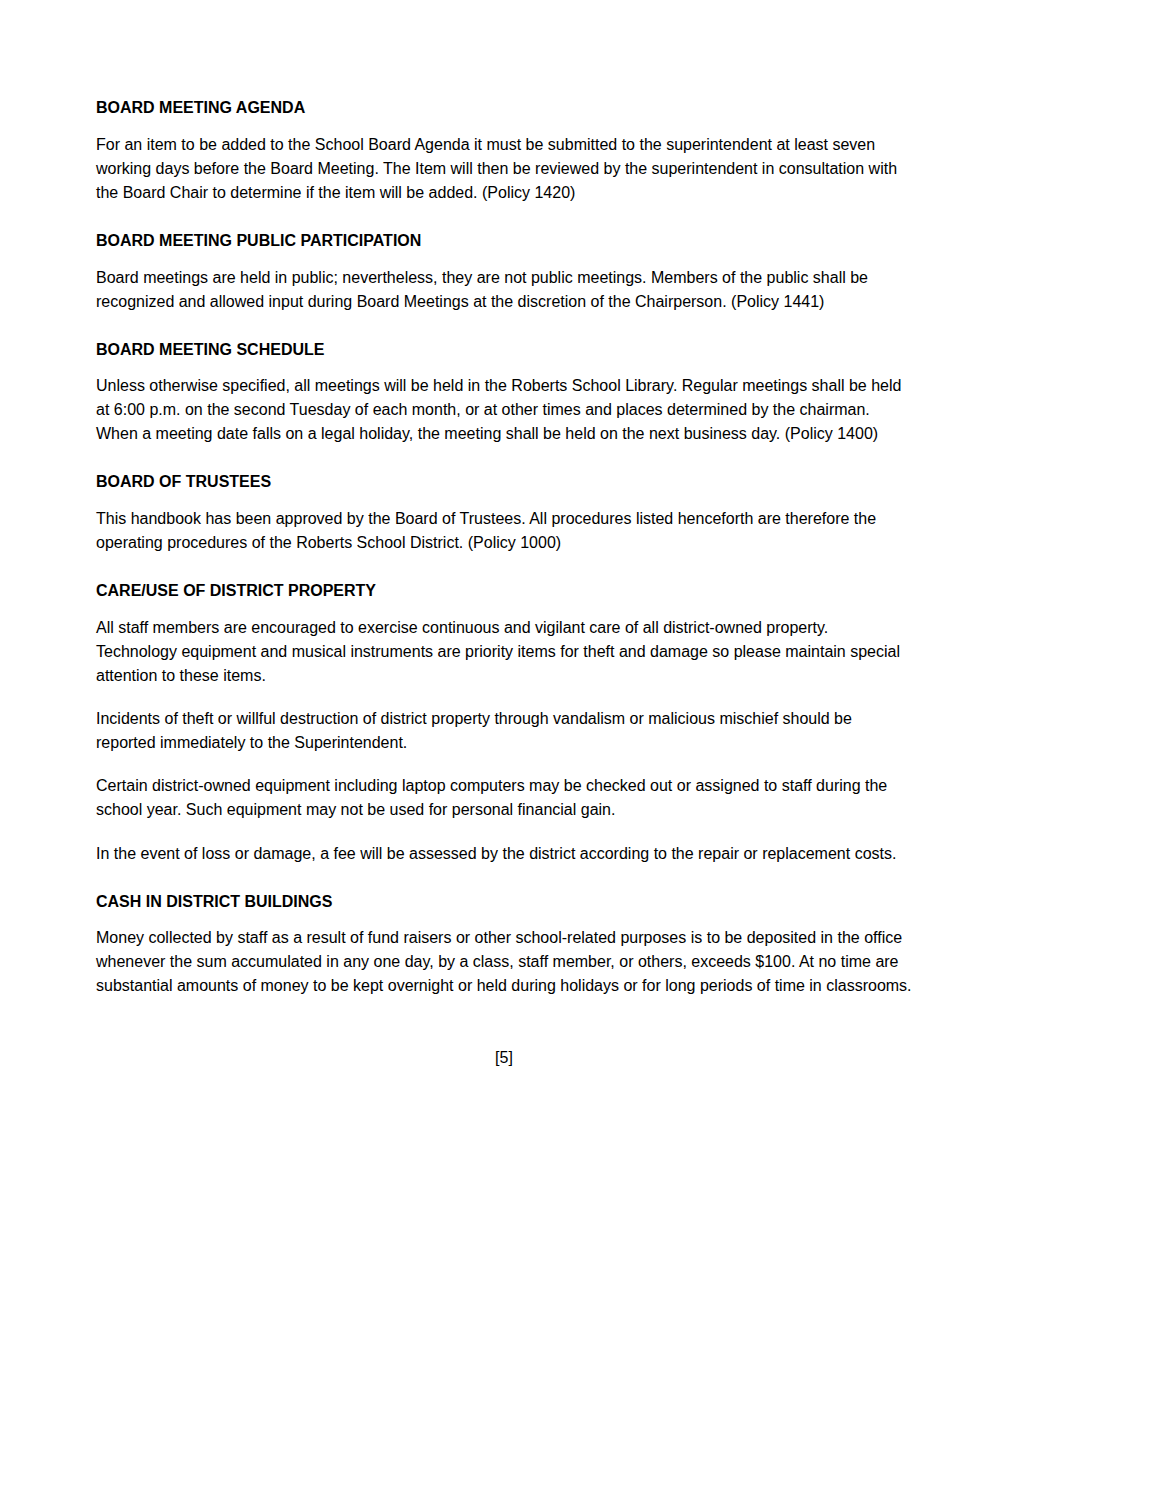Board Meeting Agenda
For an item to be added to the School Board Agenda it must be submitted to the superintendent at least seven working days before the Board Meeting. The Item will then be reviewed by the superintendent in consultation with the Board Chair to determine if the item will be added. (Policy 1420)
Board Meeting Public Participation
Board meetings are held in public; nevertheless, they are not public meetings. Members of the public shall be recognized and allowed input during Board Meetings at the discretion of the Chairperson. (Policy 1441)
Board Meeting Schedule
Unless otherwise specified, all meetings will be held in the Roberts School Library. Regular meetings shall be held at 6:00 p.m. on the second Tuesday of each month, or at other times and places determined by the chairman. When a meeting date falls on a legal holiday, the meeting shall be held on the next business day. (Policy 1400)
Board of Trustees
This handbook has been approved by the Board of Trustees. All procedures listed henceforth are therefore the operating procedures of the Roberts School District. (Policy 1000)
Care/Use of District Property
All staff members are encouraged to exercise continuous and vigilant care of all district-owned property. Technology equipment and musical instruments are priority items for theft and damage so please maintain special attention to these items.
Incidents of theft or willful destruction of district property through vandalism or malicious mischief should be reported immediately to the Superintendent.
Certain district-owned equipment including laptop computers may be checked out or assigned to staff during the school year. Such equipment may not be used for personal financial gain.
In the event of loss or damage, a fee will be assessed by the district according to the repair or replacement costs.
Cash in District Buildings
Money collected by staff as a result of fund raisers or other school-related purposes is to be deposited in the office whenever the sum accumulated in any one day, by a class, staff member, or others, exceeds $100. At no time are substantial amounts of money to be kept overnight or held during holidays or for long periods of time in classrooms.
[5]